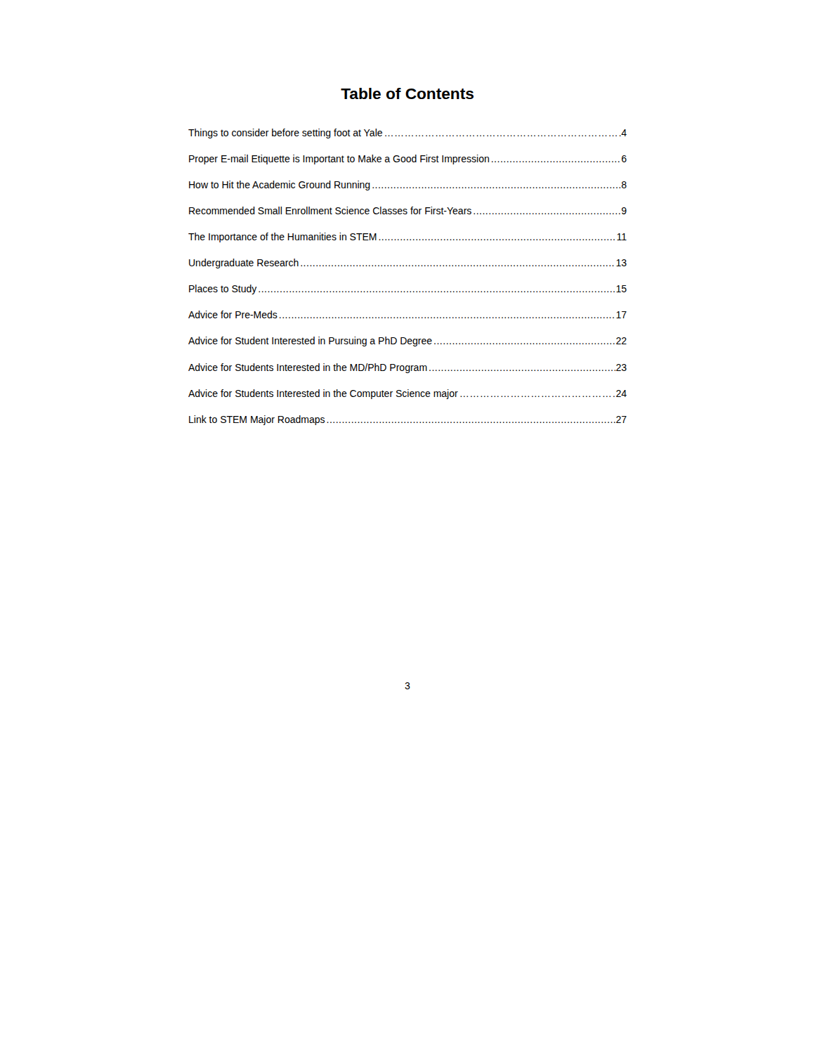Table of Contents
Things to consider before setting foot at Yale ………………………………………………………………… 4
Proper E-mail Etiquette is Important to Make a Good First Impression ...................................................... 6
How to Hit the Academic Ground Running ................................................................................................. 8
Recommended Small Enrollment Science Classes for First-Years ............................................................. 9
The Importance of the Humanities in STEM ........................................................................................... 11
Undergraduate Research ......................................................................................................................... 13
Places to Study ............................................................................................................................. 15
Advice for Pre-Meds ....................................................................................................................... 17
Advice for Student Interested in Pursuing a PhD Degree .......................................................................... 22
Advice for Students Interested in the MD/PhD Program ........................................................................... 23
Advice for Students Interested in the Computer Science major ……………………………………………........ 24
Link to STEM Major Roadmaps .............................................................................................................. 27
3